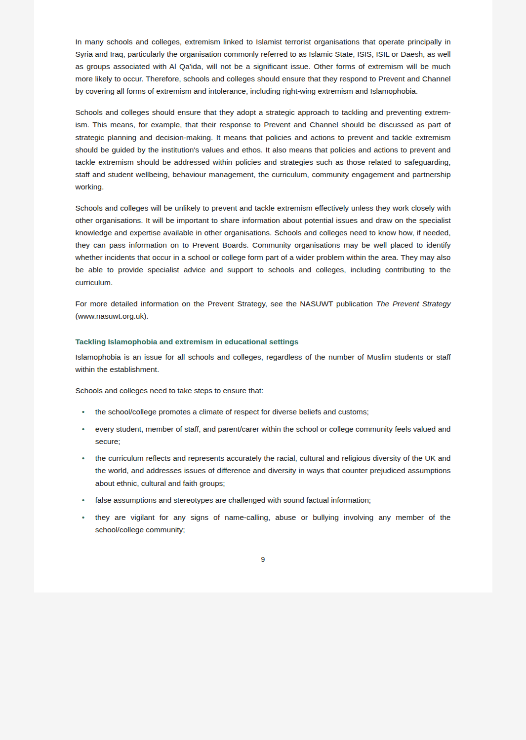In many schools and colleges, extremism linked to Islamist terrorist organisations that operate principally in Syria and Iraq, particularly the organisation commonly referred to as Islamic State, ISIS, ISIL or Daesh, as well as groups associated with Al Qa'ida, will not be a significant issue. Other forms of extremism will be much more likely to occur. Therefore, schools and colleges should ensure that they respond to Prevent and Channel by covering all forms of extremism and intolerance, including right-wing extremism and Islamophobia.
Schools and colleges should ensure that they adopt a strategic approach to tackling and preventing extremism. This means, for example, that their response to Prevent and Channel should be discussed as part of strategic planning and decision-making. It means that policies and actions to prevent and tackle extremism should be guided by the institution's values and ethos. It also means that policies and actions to prevent and tackle extremism should be addressed within policies and strategies such as those related to safeguarding, staff and student wellbeing, behaviour management, the curriculum, community engagement and partnership working.
Schools and colleges will be unlikely to prevent and tackle extremism effectively unless they work closely with other organisations. It will be important to share information about potential issues and draw on the specialist knowledge and expertise available in other organisations. Schools and colleges need to know how, if needed, they can pass information on to Prevent Boards. Community organisations may be well placed to identify whether incidents that occur in a school or college form part of a wider problem within the area. They may also be able to provide specialist advice and support to schools and colleges, including contributing to the curriculum.
For more detailed information on the Prevent Strategy, see the NASUWT publication The Prevent Strategy (www.nasuwt.org.uk).
Tackling Islamophobia and extremism in educational settings
Islamophobia is an issue for all schools and colleges, regardless of the number of Muslim students or staff within the establishment.
Schools and colleges need to take steps to ensure that:
the school/college promotes a climate of respect for diverse beliefs and customs;
every student, member of staff, and parent/carer within the school or college community feels valued and secure;
the curriculum reflects and represents accurately the racial, cultural and religious diversity of the UK and the world, and addresses issues of difference and diversity in ways that counter prejudiced assumptions about ethnic, cultural and faith groups;
false assumptions and stereotypes are challenged with sound factual information;
they are vigilant for any signs of name-calling, abuse or bullying involving any member of the school/college community;
9